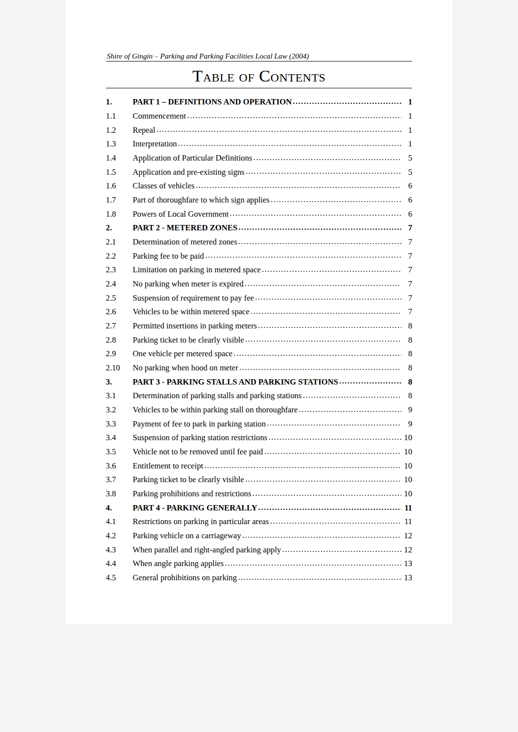Shire of Gingin – Parking and Parking Facilities Local Law (2004)
Table of Contents
1. PART 1 – DEFINITIONS AND OPERATION .......................................................... 1
1.1 Commencement ......................................................................................................... 1
1.2 Repeal ....................................................................................................................... 1
1.3 Interpretation ........................................................................................................... 1
1.4 Application of Particular Definitions .............................................................. 5
1.5 Application and pre-existing signs .................................................................. 5
1.6 Classes of vehicles ................................................................................................. 6
1.7 Part of thoroughfare to which sign applies ..................................................... 6
1.8 Powers of Local Government ......................................................................... 6
2. PART 2 - METERED ZONES ................................................................................. 7
2.1 Determination of metered zones ..................................................................... 7
2.2 Parking fee to be paid ....................................................................................... 7
2.3 Limitation on parking in metered space ......................................................... 7
2.4 No parking when meter is expired .................................................................. 7
2.5 Suspension of requirement to pay fee ............................................................ 7
2.6 Vehicles to be within metered space .............................................................. 7
2.7 Permitted insertions in parking meters .......................................................... 8
2.8 Parking ticket to be clearly visible ................................................................ 8
2.9 One vehicle per metered space ....................................................................... 8
2.10 No parking when hood on meter ..................................................................... 8
3. PART 3 - PARKING STALLS AND PARKING STATIONS .................................... 8
3.1 Determination of parking stalls and parking stations ....................................... 8
3.2 Vehicles to be within parking stall on thoroughfare ....................................... 9
3.3 Payment of fee to park in parking station ....................................................... 9
3.4 Suspension of parking station restrictions ..................................................... 10
3.5 Vehicle not to be removed until fee paid ....................................................... 10
3.6 Entitlement to receipt ....................................................................................... 10
3.7 Parking ticket to be clearly visible ................................................................ 10
3.8 Parking prohibitions and restrictions ........................................................... 10
4. PART 4 - PARKING GENERALLY ....................................................................... 11
4.1 Restrictions on parking in particular areas ..................................................... 11
4.2 Parking vehicle on a carriageway .................................................................. 12
4.3 When parallel and right-angled parking apply ............................................. 12
4.4 When angle parking applies ........................................................................... 13
4.5 General prohibitions on parking ..................................................................... 13